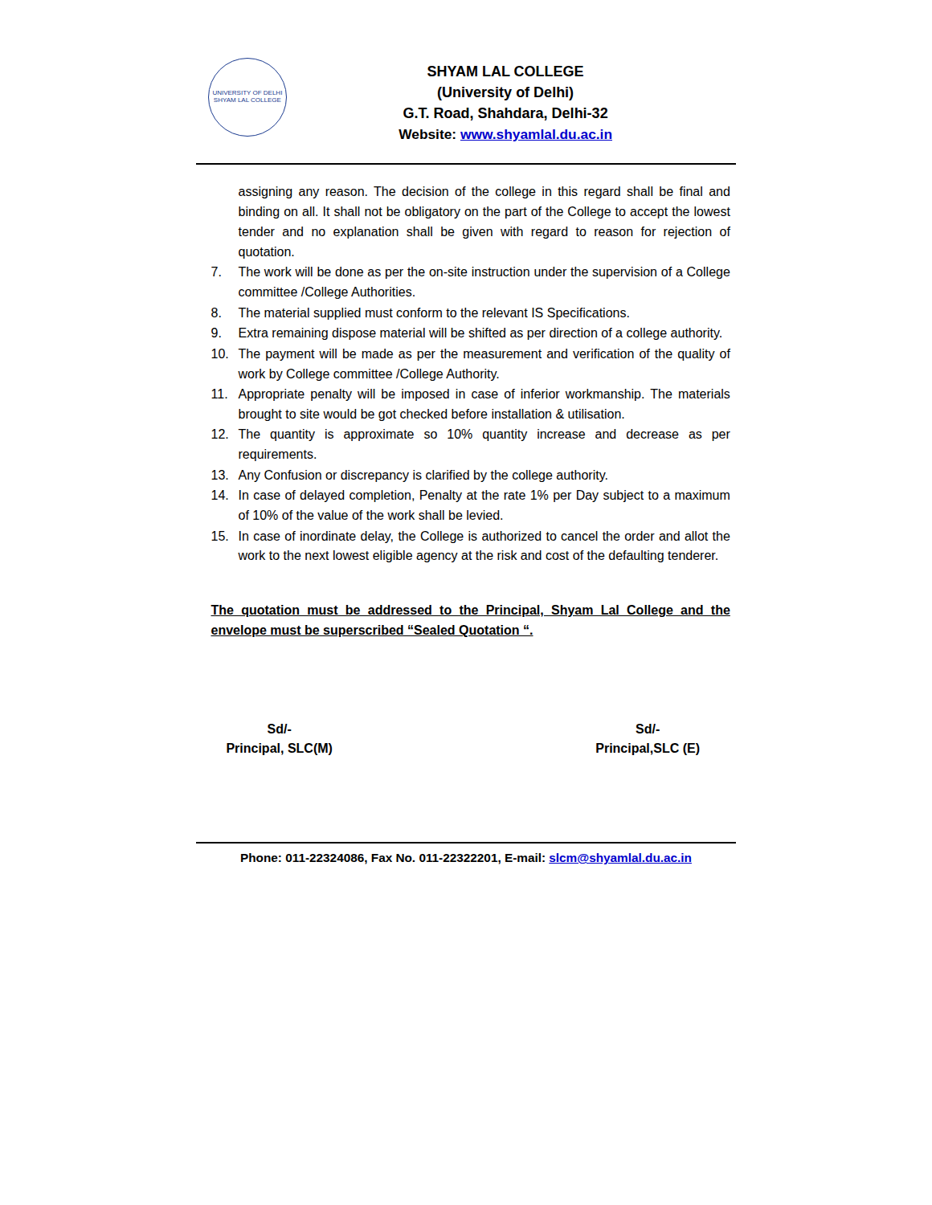UNIVERSITY OF DELHI
SHYAM LAL COLLEGE
SHYAM LAL COLLEGE
(University of Delhi)
G.T. Road, Shahdara, Delhi-32
Website: www.shyamlal.du.ac.in
assigning any reason. The decision of the college in this regard shall be final and binding on all. It shall not be obligatory on the part of the College to accept the lowest tender and no explanation shall be given with regard to reason for rejection of quotation.
The work will be done as per the on-site instruction under the supervision of a College committee /College Authorities.
The material supplied must conform to the relevant IS Specifications.
Extra remaining dispose material will be shifted as per direction of a college authority.
The payment will be made as per the measurement and verification of the quality of work by College committee /College Authority.
Appropriate penalty will be imposed in case of inferior workmanship. The materials brought to site would be got checked before installation & utilisation.
The quantity is approximate so 10% quantity increase and decrease as per requirements.
Any Confusion or discrepancy is clarified by the college authority.
In case of delayed completion, Penalty at the rate 1% per Day subject to a maximum of 10% of the value of the work shall be levied.
In case of inordinate delay, the College is authorized to cancel the order and allot the work to the next lowest eligible agency at the risk and cost of the defaulting tenderer.
The quotation must be addressed to the Principal, Shyam Lal College and the envelope must be superscribed “Sealed Quotation “.
Sd/-
Principal, SLC(M)
Sd/-
Principal,SLC (E)
Phone: 011-22324086, Fax No. 011-22322201, E-mail: slcm@shyamlal.du.ac.in